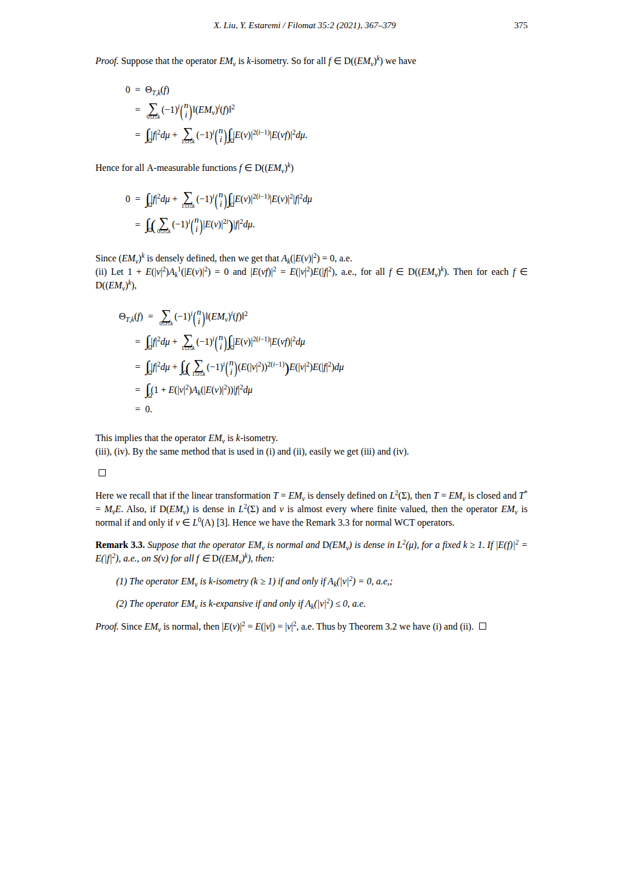X. Liu, Y. Estaremi / Filomat 35:2 (2021), 367–379 375
Proof. Suppose that the operator EMv is k-isometry. So for all f ∈ D((EMv)k) we have
0=ΘT,k(f) =∑0≤i≤k(−1)ini‖(EMv)i(f)‖2 =∫Ω|f|2dμ + ∑1≤i≤k(−1)ini∫Ω|E(v)|2(i−1)|E(vf)|2dμ.
Hence for all A-measurable functions f ∈ D((EMv)k)
0=∫Ω|f|2dμ + ∑1≤i≤k(−1)ini∫Ω|E(v)|2(i−1)|E(v)|2|f|2dμ =∫Ω(∑0≤i≤k(−1)ini|E(v)|2i)|f|2dμ.
Since (EMv)k is densely defined, then we get that Ak(|E(v)|2) = 0, a.e.
(ii) Let 1 + E(|v|2)Ak1(|E(v)|2) = 0 and |E(vf)|2 = E(|v|2)E(|f|2), a.e., for all f ∈ D((EMv)k). Then for each f ∈ D((EMv)k),
ΘT,k(f)=∑0≤i≤k(−1)ini‖(EMv)i(f)‖2 =∫Ω|f|2dμ + ∑1≤i≤k(−1)ini∫Ω|E(v)|2(i−1)|E(vf)|2dμ =∫Ω|f|2dμ + ∫Ω(∑1≤i≤k(−1)ini(E(|v|2))2(i−1)) E(|v|2)E(|f|2)dμ =∫Ω(1 + E(|v|2)Ak(|E(v)|2))|f|2dμ =0.
This implies that the operator EMv is k-isometry.
(iii), (iv). By the same method that is used in (i) and (ii), easily we get (iii) and (iv).
Here we recall that if the linear transformation T = EMv is densely defined on L2(Σ), then T = EMv is closed and T* = Mv̄E. Also, if D(EMv) is dense in L2(Σ) and v is almost every where finite valued, then the operator EMv is normal if and only if v ∈ L0(A) [3]. Hence we have the Remark 3.3 for normal WCT operators.
Remark 3.3. Suppose that the operator EMv is normal and D(EMv) is dense in L2(μ), for a fixed k ≥ 1. If |E(f)|2 = E(|f|2), a.e., on S(v) for all f ∈ D((EMv)k), then:
The operator EMv is k-isometry (k ≥ 1) if and only if Ak(|v|2) = 0, a.e,;
The operator EMv is k-expansive if and only if Ak(|v|2) ≤ 0, a.e.
Proof. Since EMv is normal, then |E(v)|2 = E(|v|) = |v|2, a.e. Thus by Theorem 3.2 we have (i) and (ii).